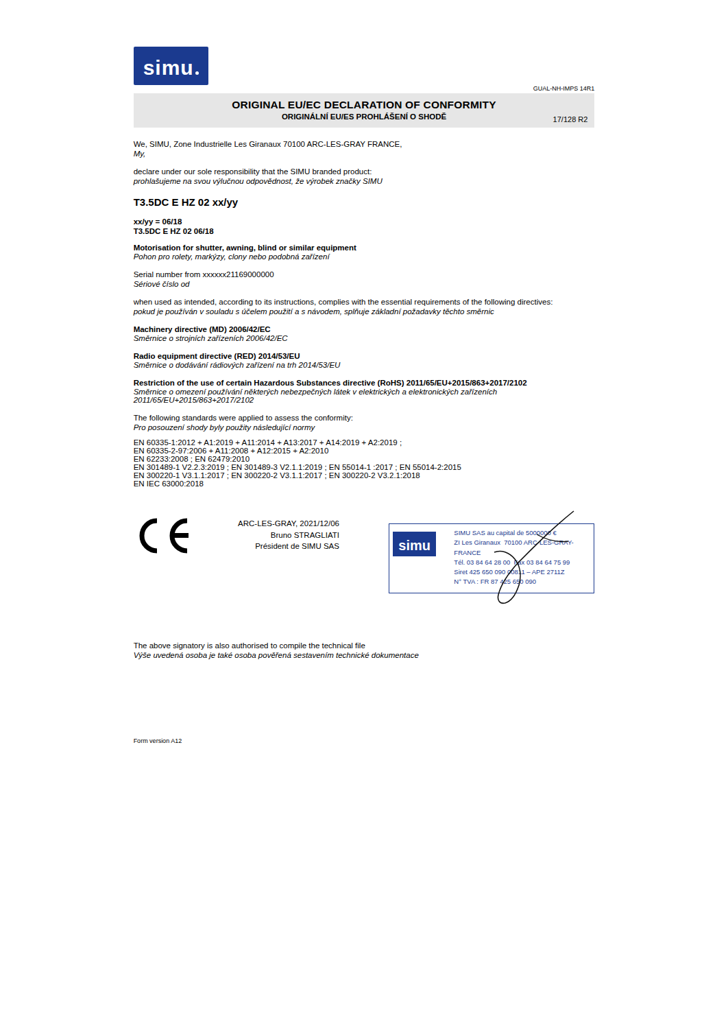simu
GUAL-NH-IMPS 14R1
ORIGINAL EU/EC DECLARATION OF CONFORMITY
ORIGINÁLNÍ EU/ES PROHLÁŠENÍ O SHODĚ
17/128 R2
We, SIMU, Zone Industrielle Les Giranaux 70100 ARC-LES-GRAY FRANCE,
My,
declare under our sole responsibility that the SIMU branded product:
prohlašujeme na svou výlučnou odpovědnost, že výrobek značky SIMU
T3.5DC E HZ 02 xx/yy
xx/yy = 06/18
T3.5DC E HZ 02 06/18
Motorisation for shutter, awning, blind or similar equipment
Pohon pro rolety, markýzy, clony nebo podobná zařízení
Serial number from xxxxxx21169000000
Sériové číslo od
when used as intended, according to its instructions, complies with the essential requirements of the following directives:
pokud je používán v souladu s účelem použití a s návodem, splňuje základní požadavky těchto směrnic
Machinery directive (MD) 2006/42/EC
Směrnice o strojních zařízeních 2006/42/EC
Radio equipment directive (RED) 2014/53/EU
Směrnice o dodávání rádiových zařízení na trh 2014/53/EU
Restriction of the use of certain Hazardous Substances directive (RoHS) 2011/65/EU+2015/863+2017/2102
Směrnice o omezení používání některých nebezpečných látek v elektrických a elektronických zařízeních 2011/65/EU+2015/863+2017/2102
The following standards were applied to assess the conformity:
Pro posouzení shody byly použity následující normy
EN 60335‑1:2012 + A1:2019 + A11:2014 + A13:2017 + A14:2019 + A2:2019 ;
EN 60335‑2‑97:2006 + A11:2008 + A12:2015 + A2:2010
EN 62233:2008 ; EN 62479:2010
EN 301489‑1 V2.2.3:2019 ; EN 301489‑3 V2.1.1:2019 ; EN 55014‑1 :2017 ; EN 55014‑2:2015
EN 300220‑1 V3.1.1:2017 ; EN 300220‑2 V3.1.1:2017 ; EN 300220‑2 V3.2.1:2018
EN IEC 63000:2018
ARC-LES-GRAY, 2021/12/06
Bruno STRAGLIATI
Président de SIMU SAS
SIMU SAS au capital de 5000000 €
ZI Les Giranaux 70100 ARC-LES-GRAY-FRANCE
Tél. 03 84 64 28 00 Fax 03 84 64 75 99
Siret 425 650 090 00811 – APE 2711Z
N° TVA : FR 87 425 650 090
simu
The above signatory is also authorised to compile the technical file
Výše uvedená osoba je také osoba pověřená sestavením technické dokumentace
Form version A12